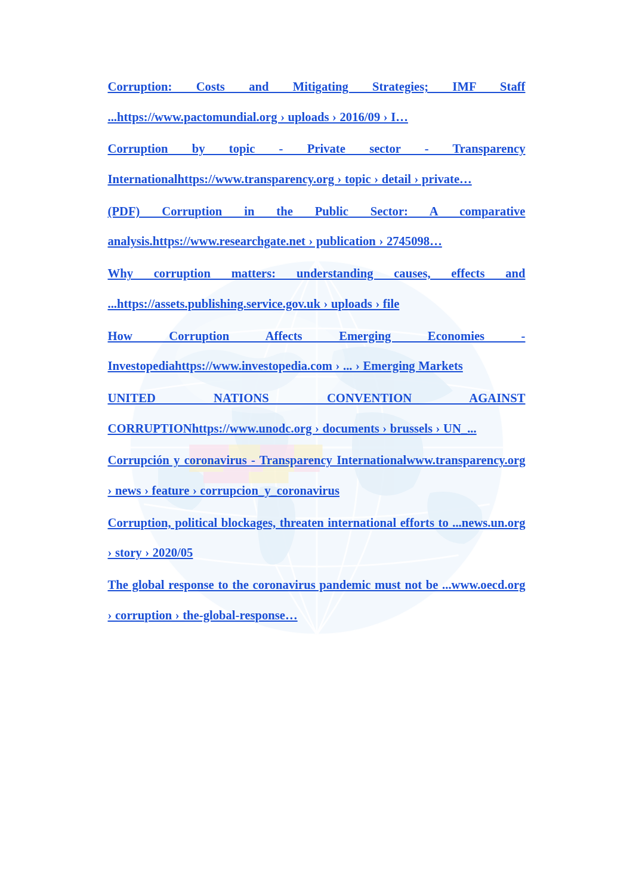Corruption: Costs and Mitigating Strategies; IMF Staff ...https://www.pactomundial.org › uploads › 2016/09 › I…
Corruption by topic - Private sector - Transparency Internationalhttps://www.transparency.org › topic › detail › private…
(PDF) Corruption in the Public Sector: A comparative analysis.https://www.researchgate.net › publication › 2745098…
Why corruption matters: understanding causes, effects and ...https://assets.publishing.service.gov.uk › uploads › file
How Corruption Affects Emerging Economies - Investopediahttps://www.investopedia.com › ... › Emerging Markets
UNITED NATIONS CONVENTION AGAINST CORRUPTIONhttps://www.unodc.org › documents › brussels › UN_...
Corrupción y coronavirus - Transparency Internationalwww.transparency.org › news › feature › corrupcion_y_coronavirus
Corruption, political blockages, threaten international efforts to ...news.un.org › story › 2020/05
The global response to the coronavirus pandemic must not be ...www.oecd.org › corruption › the-global-response…